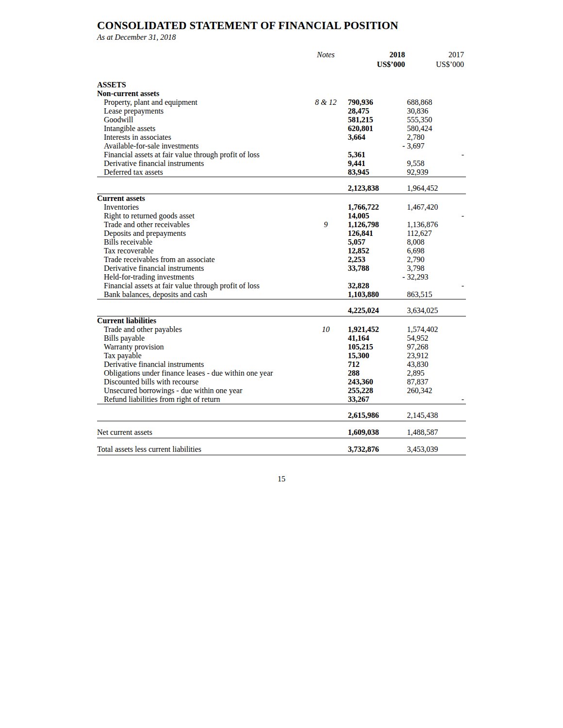CONSOLIDATED STATEMENT OF FINANCIAL POSITION
As at December 31, 2018
| | Notes | 2018 | 2017 |
| --- | --- | --- | --- |
| | | US$’000 | US$’000 |
| ASSETS | | | |
| Non-current assets | | | |
| Property, plant and equipment | 8 & 12 | 790,936 | 688,868 |
| Lease prepayments | | 28,475 | 30,836 |
| Goodwill | | 581,215 | 555,350 |
| Intangible assets | | 620,801 | 580,424 |
| Interests in associates | | 3,664 | 2,780 |
| Available-for-sale investments | | - | 3,697 |
| Financial assets at fair value through profit of loss | | 5,361 | - |
| Derivative financial instruments | | 9,441 | 9,558 |
| Deferred tax assets | | 83,945 | 92,939 |
| | | 2,123,838 | 1,964,452 |
| Current assets | | | |
| Inventories | | 1,766,722 | 1,467,420 |
| Right to returned goods asset | | 14,005 | - |
| Trade and other receivables | 9 | 1,126,798 | 1,136,876 |
| Deposits and prepayments | | 126,841 | 112,627 |
| Bills receivable | | 5,057 | 8,008 |
| Tax recoverable | | 12,852 | 6,698 |
| Trade receivables from an associate | | 2,253 | 2,790 |
| Derivative financial instruments | | 33,788 | 3,798 |
| Held-for-trading investments | | - | 32,293 |
| Financial assets at fair value through profit of loss | | 32,828 | - |
| Bank balances, deposits and cash | | 1,103,880 | 863,515 |
| | | 4,225,024 | 3,634,025 |
| Current liabilities | | | |
| Trade and other payables | 10 | 1,921,452 | 1,574,402 |
| Bills payable | | 41,164 | 54,952 |
| Warranty provision | | 105,215 | 97,268 |
| Tax payable | | 15,300 | 23,912 |
| Derivative financial instruments | | 712 | 43,830 |
| Obligations under finance leases - due within one year | | 288 | 2,895 |
| Discounted bills with recourse | | 243,360 | 87,837 |
| Unsecured borrowings - due within one year | | 255,228 | 260,342 |
| Refund liabilities from right of return | | 33,267 | - |
| | | 2,615,986 | 2,145,438 |
| Net current assets | | 1,609,038 | 1,488,587 |
| Total assets less current liabilities | | 3,732,876 | 3,453,039 |
15